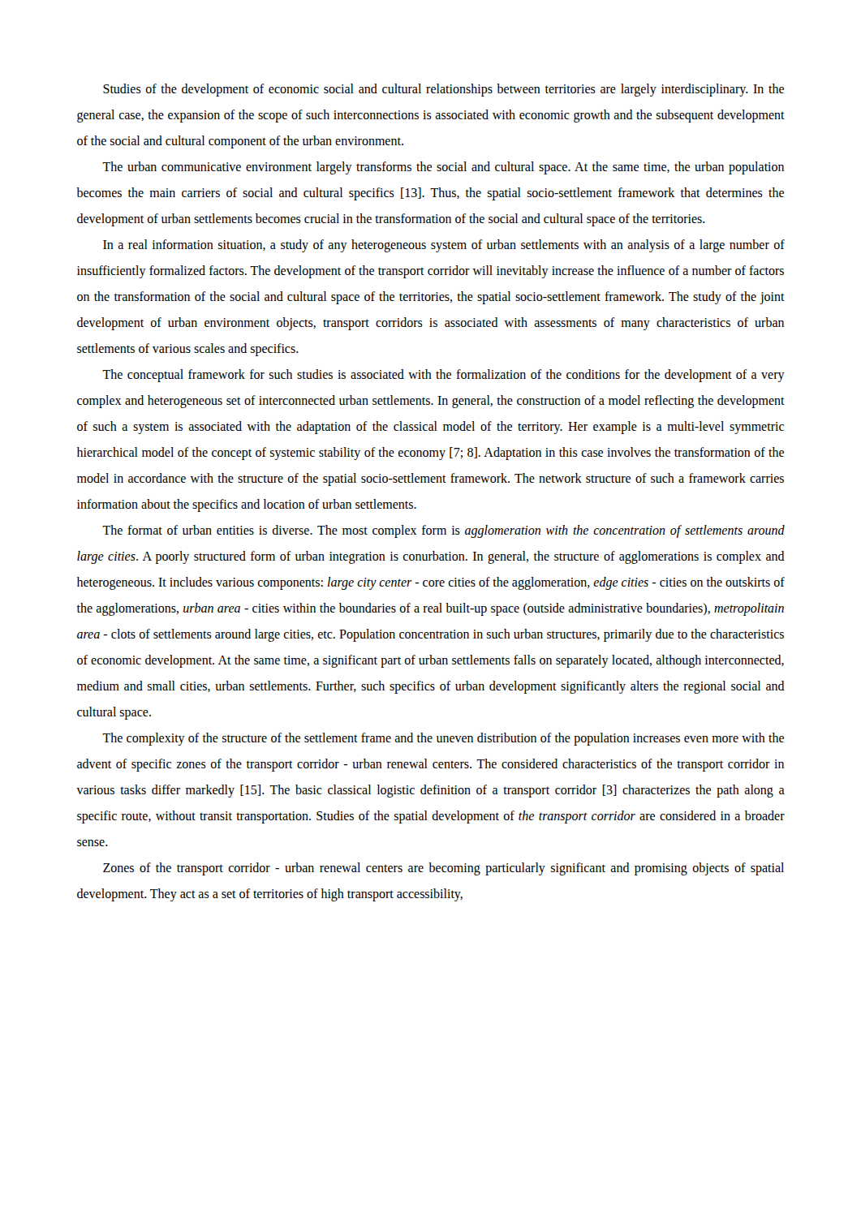Studies of the development of economic social and cultural relationships between territories are largely interdisciplinary. In the general case, the expansion of the scope of such interconnections is associated with economic growth and the subsequent development of the social and cultural component of the urban environment.
The urban communicative environment largely transforms the social and cultural space. At the same time, the urban population becomes the main carriers of social and cultural specifics [13]. Thus, the spatial socio-settlement framework that determines the development of urban settlements becomes crucial in the transformation of the social and cultural space of the territories.
In a real information situation, a study of any heterogeneous system of urban settlements with an analysis of a large number of insufficiently formalized factors. The development of the transport corridor will inevitably increase the influence of a number of factors on the transformation of the social and cultural space of the territories, the spatial socio-settlement framework. The study of the joint development of urban environment objects, transport corridors is associated with assessments of many characteristics of urban settlements of various scales and specifics.
The conceptual framework for such studies is associated with the formalization of the conditions for the development of a very complex and heterogeneous set of interconnected urban settlements. In general, the construction of a model reflecting the development of such a system is associated with the adaptation of the classical model of the territory. Her example is a multi-level symmetric hierarchical model of the concept of systemic stability of the economy [7; 8]. Adaptation in this case involves the transformation of the model in accordance with the structure of the spatial socio-settlement framework. The network structure of such a framework carries information about the specifics and location of urban settlements.
The format of urban entities is diverse. The most complex form is agglomeration with the concentration of settlements around large cities. A poorly structured form of urban integration is conurbation. In general, the structure of agglomerations is complex and heterogeneous. It includes various components: large city center - core cities of the agglomeration, edge cities - cities on the outskirts of the agglomerations, urban area - cities within the boundaries of a real built-up space (outside administrative boundaries), metropolitain area - clots of settlements around large cities, etc. Population concentration in such urban structures, primarily due to the characteristics of economic development. At the same time, a significant part of urban settlements falls on separately located, although interconnected, medium and small cities, urban settlements. Further, such specifics of urban development significantly alters the regional social and cultural space.
The complexity of the structure of the settlement frame and the uneven distribution of the population increases even more with the advent of specific zones of the transport corridor - urban renewal centers. The considered characteristics of the transport corridor in various tasks differ markedly [15]. The basic classical logistic definition of a transport corridor [3] characterizes the path along a specific route, without transit transportation. Studies of the spatial development of the transport corridor are considered in a broader sense.
Zones of the transport corridor - urban renewal centers are becoming particularly significant and promising objects of spatial development. They act as a set of territories of high transport accessibility,